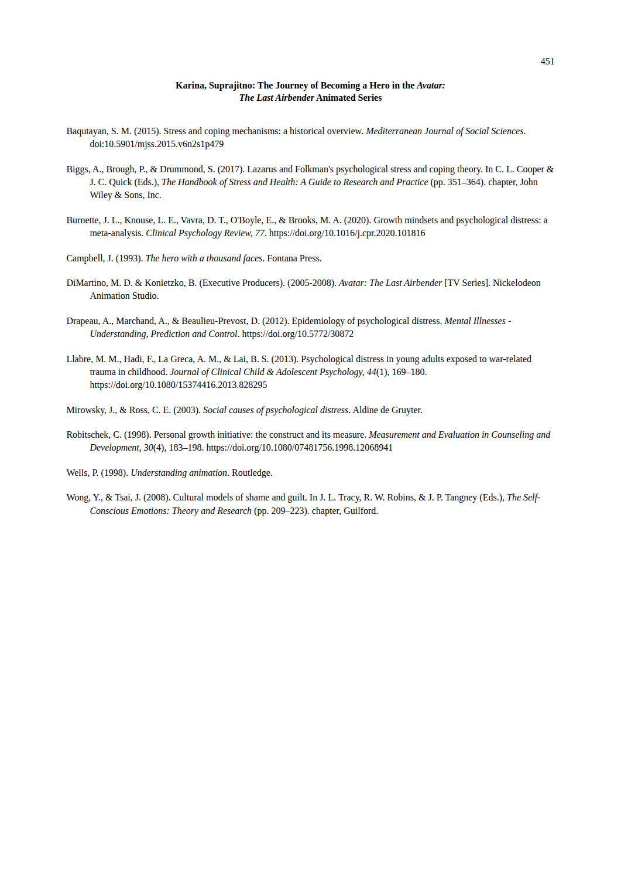451
Karina, Suprajitno: The Journey of Becoming a Hero in the Avatar:
The Last Airbender Animated Series
Baqutayan, S. M. (2015). Stress and coping mechanisms: a historical overview. Mediterranean Journal of Social Sciences. doi:10.5901/mjss.2015.v6n2s1p479
Biggs, A., Brough, P., & Drummond, S. (2017). Lazarus and Folkman's psychological stress and coping theory. In C. L. Cooper & J. C. Quick (Eds.), The Handbook of Stress and Health: A Guide to Research and Practice (pp. 351–364). chapter, John Wiley & Sons, Inc.
Burnette, J. L., Knouse, L. E., Vavra, D. T., O'Boyle, E., & Brooks, M. A. (2020). Growth mindsets and psychological distress: a meta-analysis. Clinical Psychology Review, 77. https://doi.org/10.1016/j.cpr.2020.101816
Campbell, J. (1993). The hero with a thousand faces. Fontana Press.
DiMartino, M. D. & Konietzko, B. (Executive Producers). (2005-2008). Avatar: The Last Airbender [TV Series]. Nickelodeon Animation Studio.
Drapeau, A., Marchand, A., & Beaulieu-Prevost, D. (2012). Epidemiology of psychological distress. Mental Illnesses - Understanding, Prediction and Control. https://doi.org/10.5772/30872
Llabre, M. M., Hadi, F., La Greca, A. M., & Lai, B. S. (2013). Psychological distress in young adults exposed to war-related trauma in childhood. Journal of Clinical Child & Adolescent Psychology, 44(1), 169–180. https://doi.org/10.1080/15374416.2013.828295
Mirowsky, J., & Ross, C. E. (2003). Social causes of psychological distress. Aldine de Gruyter.
Robitschek, C. (1998). Personal growth initiative: the construct and its measure. Measurement and Evaluation in Counseling and Development, 30(4), 183–198. https://doi.org/10.1080/07481756.1998.12068941
Wells, P. (1998). Understanding animation. Routledge.
Wong, Y., & Tsai, J. (2008). Cultural models of shame and guilt. In J. L. Tracy, R. W. Robins, & J. P. Tangney (Eds.), The Self-Conscious Emotions: Theory and Research (pp. 209–223). chapter, Guilford.